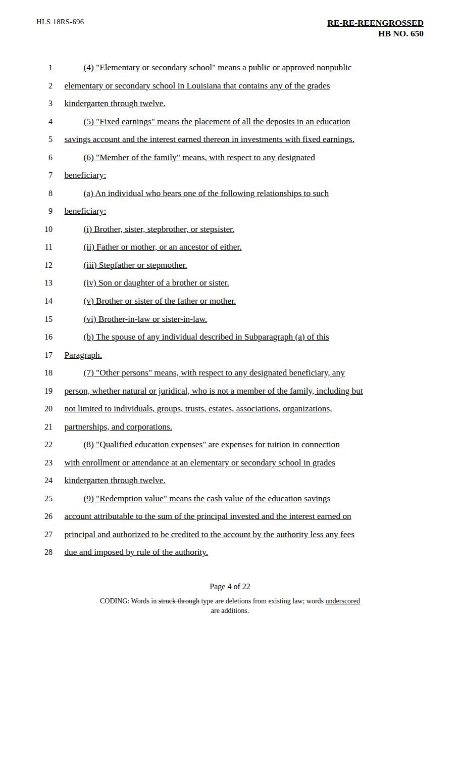HLS 18RS-696
RE-RE-REENGROSSED
HB NO. 650
(4) "Elementary or secondary school" means a public or approved nonpublic
elementary or secondary school in Louisiana that contains any of the grades
kindergarten through twelve.
(5) "Fixed earnings" means the placement of all the deposits in an education
savings account and the interest earned thereon in investments with fixed earnings.
(6) "Member of the family" means, with respect to any designated
beneficiary:
(a) An individual who bears one of the following relationships to such
beneficiary:
(i) Brother, sister, stepbrother, or stepsister.
(ii) Father or mother, or an ancestor of either.
(iii) Stepfather or stepmother.
(iv) Son or daughter of a brother or sister.
(v) Brother or sister of the father or mother.
(vi) Brother-in-law or sister-in-law.
(b) The spouse of any individual described in Subparagraph (a) of this
Paragraph.
(7) "Other persons" means, with respect to any designated beneficiary, any
person, whether natural or juridical, who is not a member of the family, including but
not limited to individuals, groups, trusts, estates, associations, organizations,
partnerships, and corporations.
(8) "Qualified education expenses" are expenses for tuition in connection
with enrollment or attendance at an elementary or secondary school in grades
kindergarten through twelve.
(9) "Redemption value" means the cash value of the education savings
account attributable to the sum of the principal invested and the interest earned on
principal and authorized to be credited to the account by the authority less any fees
due and imposed by rule of the authority.
Page 4 of 22
CODING: Words in struck through type are deletions from existing law; words underscored
are additions.